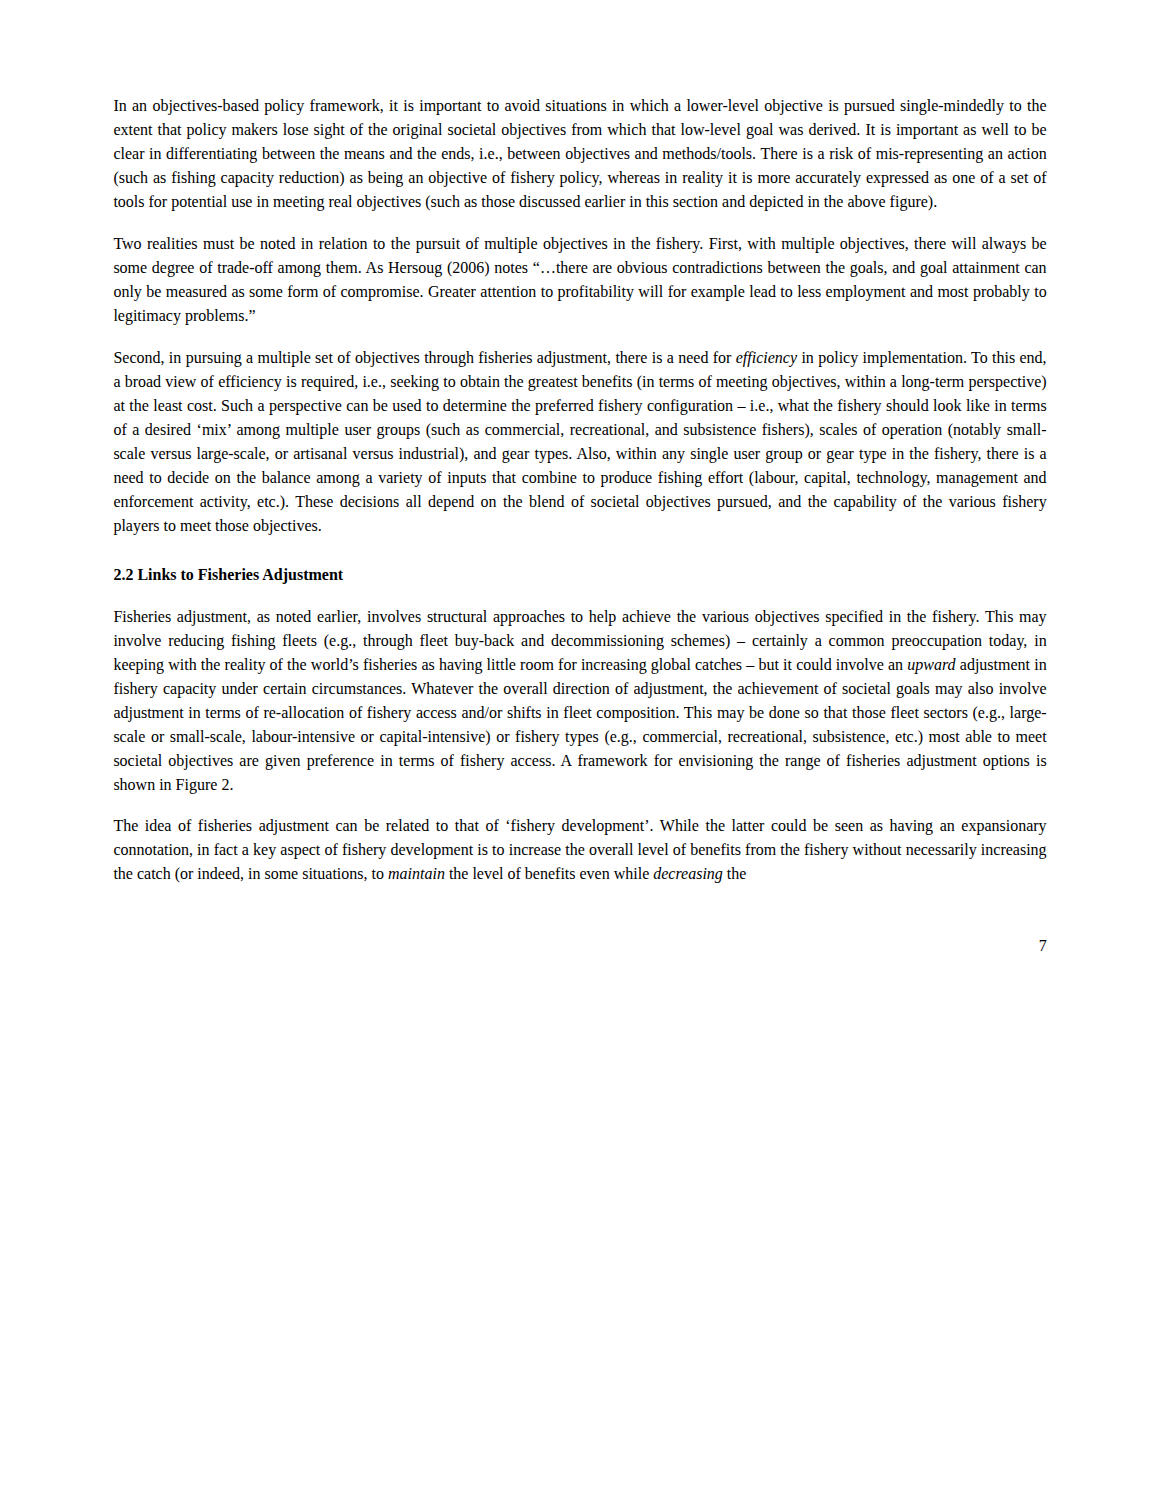In an objectives-based policy framework, it is important to avoid situations in which a lower-level objective is pursued single-mindedly to the extent that policy makers lose sight of the original societal objectives from which that low-level goal was derived. It is important as well to be clear in differentiating between the means and the ends, i.e., between objectives and methods/tools. There is a risk of mis-representing an action (such as fishing capacity reduction) as being an objective of fishery policy, whereas in reality it is more accurately expressed as one of a set of tools for potential use in meeting real objectives (such as those discussed earlier in this section and depicted in the above figure).
Two realities must be noted in relation to the pursuit of multiple objectives in the fishery. First, with multiple objectives, there will always be some degree of trade-off among them. As Hersoug (2006) notes “…there are obvious contradictions between the goals, and goal attainment can only be measured as some form of compromise. Greater attention to profitability will for example lead to less employment and most probably to legitimacy problems.”
Second, in pursuing a multiple set of objectives through fisheries adjustment, there is a need for efficiency in policy implementation. To this end, a broad view of efficiency is required, i.e., seeking to obtain the greatest benefits (in terms of meeting objectives, within a long-term perspective) at the least cost. Such a perspective can be used to determine the preferred fishery configuration – i.e., what the fishery should look like in terms of a desired ‘mix’ among multiple user groups (such as commercial, recreational, and subsistence fishers), scales of operation (notably small-scale versus large-scale, or artisanal versus industrial), and gear types. Also, within any single user group or gear type in the fishery, there is a need to decide on the balance among a variety of inputs that combine to produce fishing effort (labour, capital, technology, management and enforcement activity, etc.). These decisions all depend on the blend of societal objectives pursued, and the capability of the various fishery players to meet those objectives.
2.2 Links to Fisheries Adjustment
Fisheries adjustment, as noted earlier, involves structural approaches to help achieve the various objectives specified in the fishery. This may involve reducing fishing fleets (e.g., through fleet buy-back and decommissioning schemes) – certainly a common preoccupation today, in keeping with the reality of the world’s fisheries as having little room for increasing global catches – but it could involve an upward adjustment in fishery capacity under certain circumstances. Whatever the overall direction of adjustment, the achievement of societal goals may also involve adjustment in terms of re-allocation of fishery access and/or shifts in fleet composition. This may be done so that those fleet sectors (e.g., large-scale or small-scale, labour-intensive or capital-intensive) or fishery types (e.g., commercial, recreational, subsistence, etc.) most able to meet societal objectives are given preference in terms of fishery access. A framework for envisioning the range of fisheries adjustment options is shown in Figure 2.
The idea of fisheries adjustment can be related to that of ‘fishery development’. While the latter could be seen as having an expansionary connotation, in fact a key aspect of fishery development is to increase the overall level of benefits from the fishery without necessarily increasing the catch (or indeed, in some situations, to maintain the level of benefits even while decreasing the
7